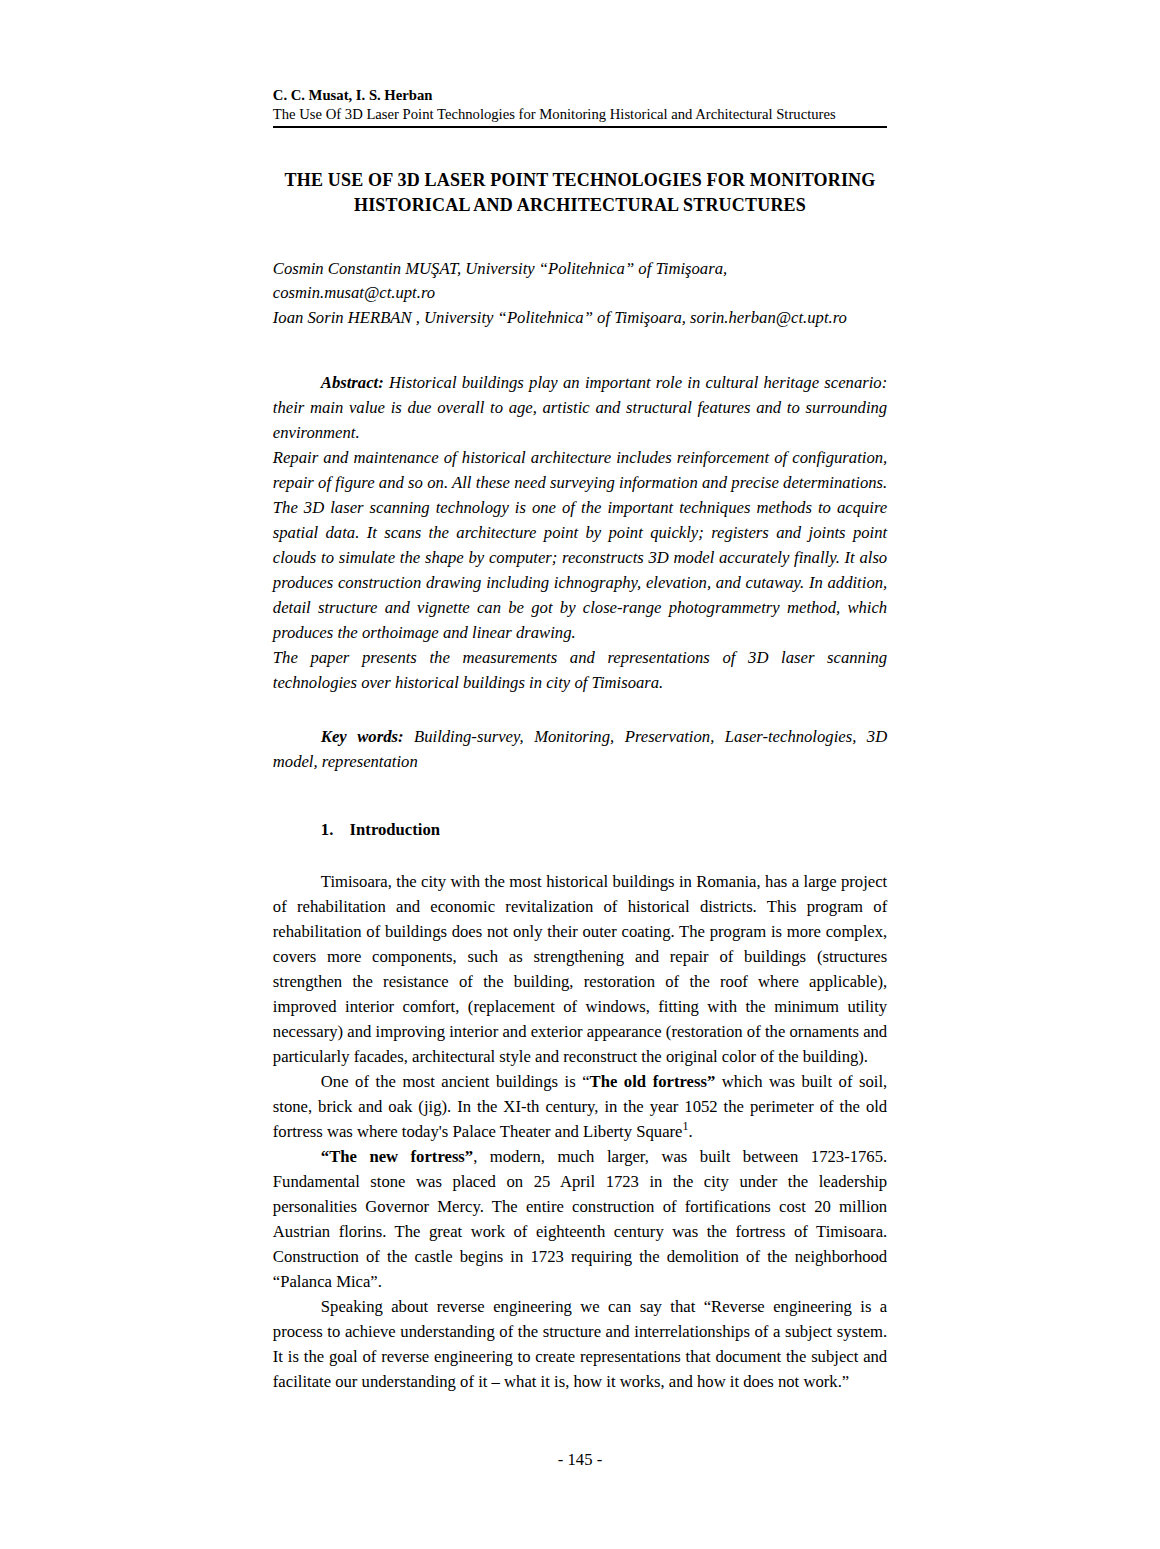C. C. Musat, I. S. Herban
The Use Of 3D Laser Point Technologies for Monitoring Historical and Architectural Structures
The Use of 3D Laser Point Technologies for Monitoring Historical and Architectural Structures
Cosmin Constantin MUŞAT, University “Politehnica” of Timişoara, cosmin.musat@ct.upt.ro
Ioan Sorin HERBAN , University “Politehnica” of Timişoara, sorin.herban@ct.upt.ro
Abstract: Historical buildings play an important role in cultural heritage scenario: their main value is due overall to age, artistic and structural features and to surrounding environment.
Repair and maintenance of historical architecture includes reinforcement of configuration, repair of figure and so on. All these need surveying information and precise determinations. The 3D laser scanning technology is one of the important techniques methods to acquire spatial data. It scans the architecture point by point quickly; registers and joints point clouds to simulate the shape by computer; reconstructs 3D model accurately finally. It also produces construction drawing including ichnography, elevation, and cutaway. In addition, detail structure and vignette can be got by close-range photogrammetry method, which produces the orthoimage and linear drawing.
The paper presents the measurements and representations of 3D laser scanning technologies over historical buildings in city of Timisoara.
Key words: Building-survey, Monitoring, Preservation, Laser-technologies, 3D model, representation
1. Introduction
Timisoara, the city with the most historical buildings in Romania, has a large project of rehabilitation and economic revitalization of historical districts. This program of rehabilitation of buildings does not only their outer coating. The program is more complex, covers more components, such as strengthening and repair of buildings (structures strengthen the resistance of the building, restoration of the roof where applicable), improved interior comfort, (replacement of windows, fitting with the minimum utility necessary) and improving interior and exterior appearance (restoration of the ornaments and particularly facades, architectural style and reconstruct the original color of the building).
One of the most ancient buildings is “The old fortress” which was built of soil, stone, brick and oak (jig). In the XI-th century, in the year 1052 the perimeter of the old fortress was where today's Palace Theater and Liberty Square1.
“The new fortress”, modern, much larger, was built between 1723-1765. Fundamental stone was placed on 25 April 1723 in the city under the leadership personalities Governor Mercy. The entire construction of fortifications cost 20 million Austrian florins. The great work of eighteenth century was the fortress of Timisoara. Construction of the castle begins in 1723 requiring the demolition of the neighborhood “Palanca Mica”.
Speaking about reverse engineering we can say that “Reverse engineering is a process to achieve understanding of the structure and interrelationships of a subject system. It is the goal of reverse engineering to create representations that document the subject and facilitate our understanding of it – what it is, how it works, and how it does not work.”
- 145 -